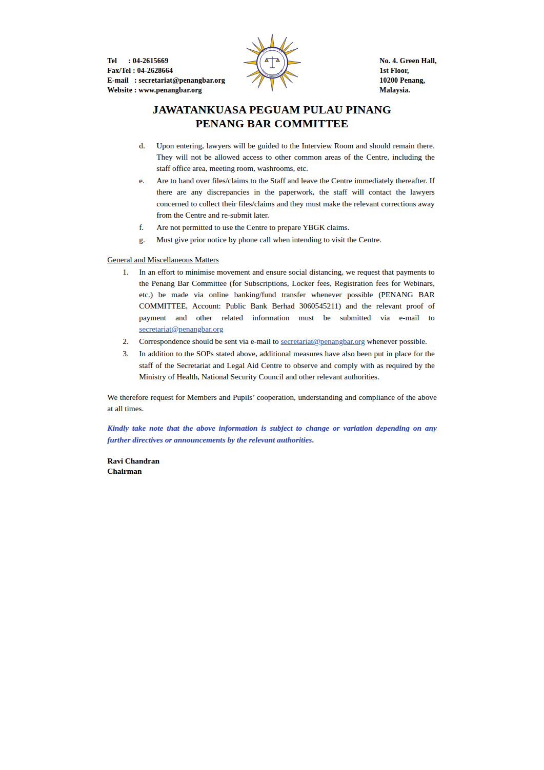BAR MALAYSIA JUSTICE THROUGH LAW
Tel : 04-2615669
Fax/Tel : 04-2628664
E-mail : secretariat@penangbar.org
Website : www.penangbar.org
No. 4. Green Hall,
1st Floor,
10200 Penang,
Malaysia.
JAWATANKUASA PEGUAM PULAU PINANG
PENANG BAR COMMITTEE
d. Upon entering, lawyers will be guided to the Interview Room and should remain there. They will not be allowed access to other common areas of the Centre, including the staff office area, meeting room, washrooms, etc.
e. Are to hand over files/claims to the Staff and leave the Centre immediately thereafter. If there are any discrepancies in the paperwork, the staff will contact the lawyers concerned to collect their files/claims and they must make the relevant corrections away from the Centre and re-submit later.
f. Are not permitted to use the Centre to prepare YBGK claims.
g. Must give prior notice by phone call when intending to visit the Centre.
General and Miscellaneous Matters
1. In an effort to minimise movement and ensure social distancing, we request that payments to the Penang Bar Committee (for Subscriptions, Locker fees, Registration fees for Webinars, etc.) be made via online banking/fund transfer whenever possible (PENANG BAR COMMITTEE, Account: Public Bank Berhad 3060545211) and the relevant proof of payment and other related information must be submitted via e-mail to secretariat@penangbar.org
2. Correspondence should be sent via e-mail to secretariat@penangbar.org whenever possible.
3. In addition to the SOPs stated above, additional measures have also been put in place for the staff of the Secretariat and Legal Aid Centre to observe and comply with as required by the Ministry of Health, National Security Council and other relevant authorities.
We therefore request for Members and Pupils’ cooperation, understanding and compliance of the above at all times.
Kindly take note that the above information is subject to change or variation depending on any further directives or announcements by the relevant authorities.
Ravi Chandran
Chairman